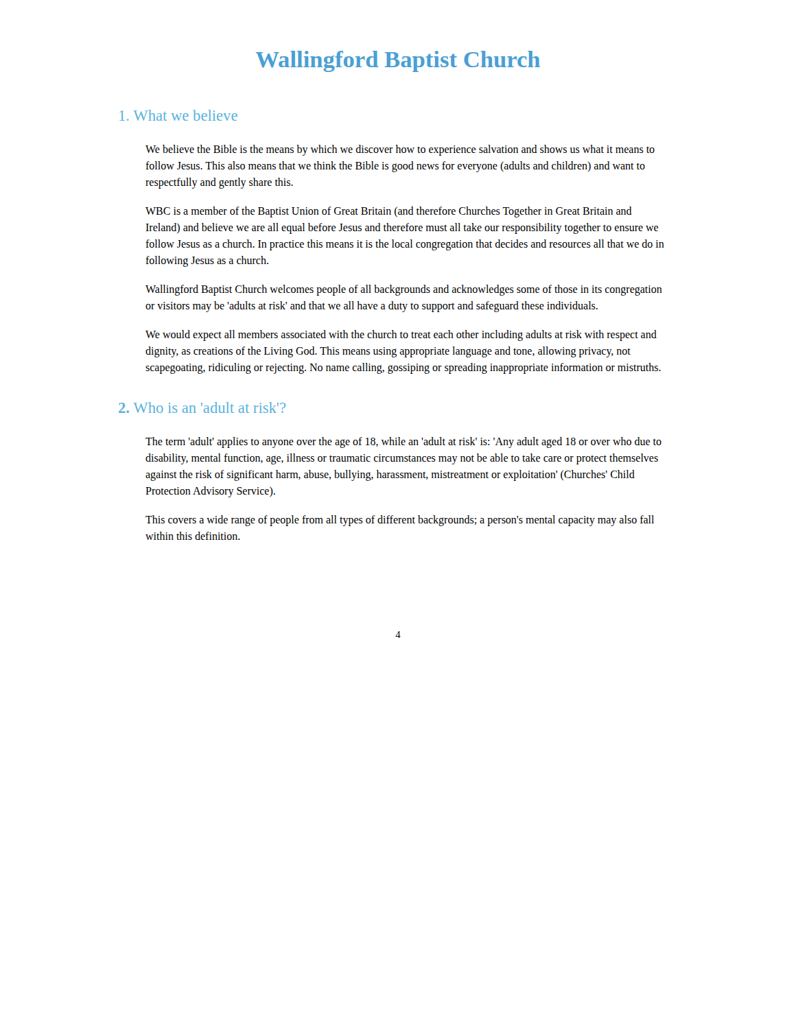Wallingford Baptist Church
1. What we believe
We believe the Bible is the means by which we discover how to experience salvation and shows us what it means to follow Jesus. This also means that we think the Bible is good news for everyone (adults and children) and want to respectfully and gently share this.
WBC is a member of the Baptist Union of Great Britain (and therefore Churches Together in Great Britain and Ireland) and believe we are all equal before Jesus and therefore must all take our responsibility together to ensure we follow Jesus as a church. In practice this means it is the local congregation that decides and resources all that we do in following Jesus as a church.
Wallingford Baptist Church welcomes people of all backgrounds and acknowledges some of those in its congregation or visitors may be 'adults at risk' and that we all have a duty to support and safeguard these individuals.
We would expect all members associated with the church to treat each other including adults at risk with respect and dignity, as creations of the Living God. This means using appropriate language and tone, allowing privacy, not scapegoating, ridiculing or rejecting. No name calling, gossiping or spreading inappropriate information or mistruths.
2. Who is an 'adult at risk'?
The term 'adult' applies to anyone over the age of 18, while an 'adult at risk' is: 'Any adult aged 18 or over who due to disability, mental function, age, illness or traumatic circumstances may not be able to take care or protect themselves against the risk of significant harm, abuse, bullying, harassment, mistreatment or exploitation' (Churches' Child Protection Advisory Service).
This covers a wide range of people from all types of different backgrounds; a person's mental capacity may also fall within this definition.
4